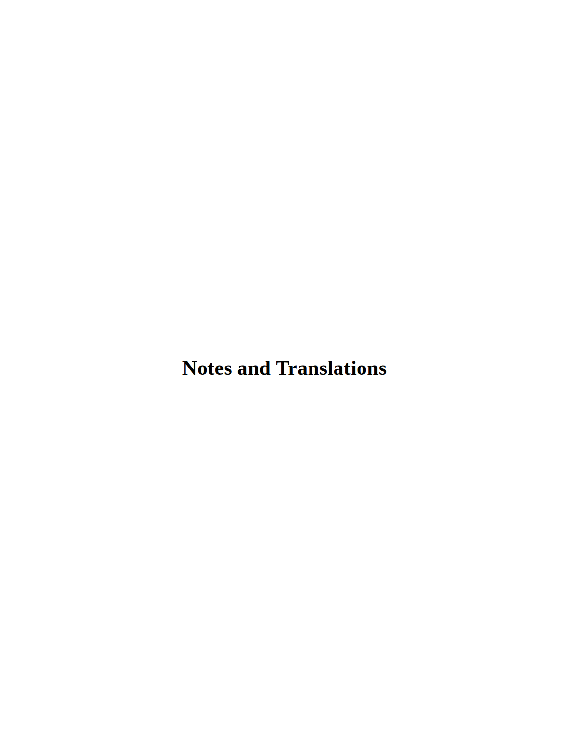Notes and Translations